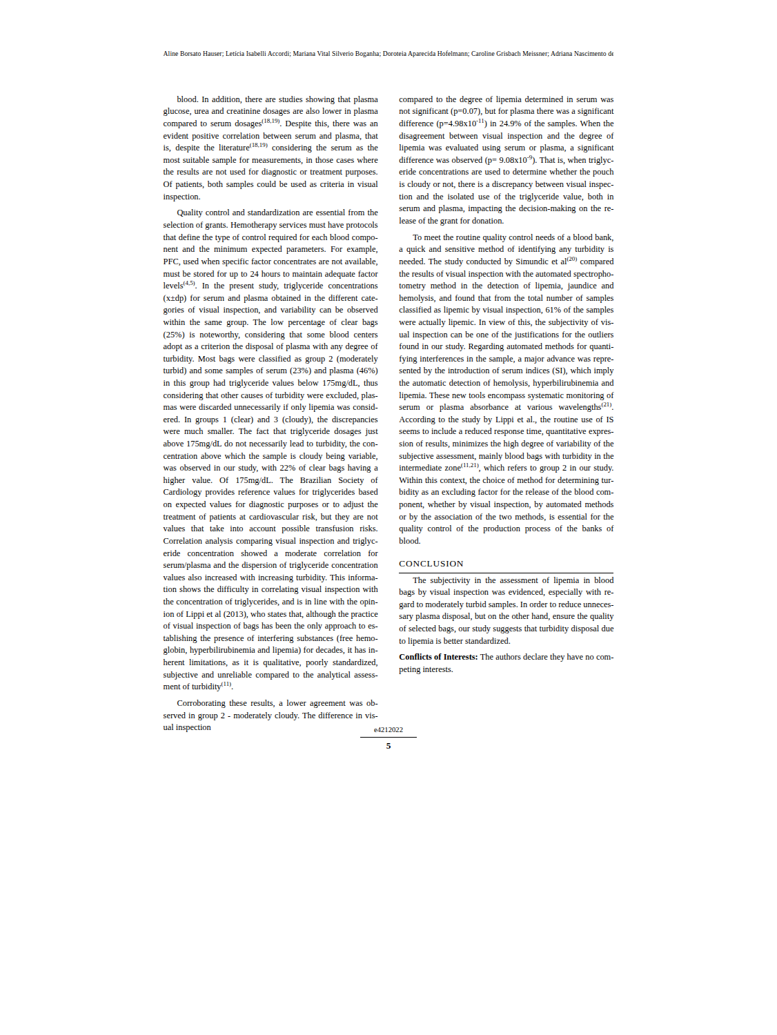Aline Borsato Hauser; Letícia Isabelli Accordi; Mariana Vital Silverio Boganha; Doroteia Aparecida Hofelmann; Caroline Grisbach Meissner; Adriana Nascimento de Araújo Buchmann
blood. In addition, there are studies showing that plasma glucose, urea and creatinine dosages are also lower in plasma compared to serum dosages(18,19). Despite this, there was an evident positive correlation between serum and plasma, that is, despite the literature(18,19) considering the serum as the most suitable sample for measurements, in those cases where the results are not used for diagnostic or treatment purposes. Of patients, both samples could be used as criteria in visual inspection.
Quality control and standardization are essential from the selection of grants. Hemotherapy services must have protocols that define the type of control required for each blood component and the minimum expected parameters. For example, PFC, used when specific factor concentrates are not available, must be stored for up to 24 hours to maintain adequate factor levels(4,5). In the present study, triglyceride concentrations (x±dp) for serum and plasma obtained in the different categories of visual inspection, and variability can be observed within the same group. The low percentage of clear bags (25%) is noteworthy, considering that some blood centers adopt as a criterion the disposal of plasma with any degree of turbidity. Most bags were classified as group 2 (moderately turbid) and some samples of serum (23%) and plasma (46%) in this group had triglyceride values below 175mg/dL, thus considering that other causes of turbidity were excluded, plasmas were discarded unnecessarily if only lipemia was considered. In groups 1 (clear) and 3 (cloudy), the discrepancies were much smaller. The fact that triglyceride dosages just above 175mg/dL do not necessarily lead to turbidity, the concentration above which the sample is cloudy being variable, was observed in our study, with 22% of clear bags having a higher value. Of 175mg/dL. The Brazilian Society of Cardiology provides reference values for triglycerides based on expected values for diagnostic purposes or to adjust the treatment of patients at cardiovascular risk, but they are not values that take into account possible transfusion risks. Correlation analysis comparing visual inspection and triglyceride concentration showed a moderate correlation for serum/plasma and the dispersion of triglyceride concentration values also increased with increasing turbidity. This information shows the difficulty in correlating visual inspection with the concentration of triglycerides, and is in line with the opinion of Lippi et al (2013), who states that, although the practice of visual inspection of bags has been the only approach to establishing the presence of interfering substances (free hemoglobin, hyperbilirubinemia and lipemia) for decades, it has inherent limitations, as it is qualitative, poorly standardized, subjective and unreliable compared to the analytical assessment of turbidity(11).
Corroborating these results, a lower agreement was observed in group 2 - moderately cloudy. The difference in visual inspection
compared to the degree of lipemia determined in serum was not significant (p=0.07), but for plasma there was a significant difference (p=4.98x10-11) in 24.9% of the samples. When the disagreement between visual inspection and the degree of lipemia was evaluated using serum or plasma, a significant difference was observed (p= 9.08x10-9). That is, when triglyceride concentrations are used to determine whether the pouch is cloudy or not, there is a discrepancy between visual inspection and the isolated use of the triglyceride value, both in serum and plasma, impacting the decision-making on the release of the grant for donation.
To meet the routine quality control needs of a blood bank, a quick and sensitive method of identifying any turbidity is needed. The study conducted by Simundic et al(20) compared the results of visual inspection with the automated spectrophotometry method in the detection of lipemia, jaundice and hemolysis, and found that from the total number of samples classified as lipemic by visual inspection, 61% of the samples were actually lipemic. In view of this, the subjectivity of visual inspection can be one of the justifications for the outliers found in our study. Regarding automated methods for quantifying interferences in the sample, a major advance was represented by the introduction of serum indices (SI), which imply the automatic detection of hemolysis, hyperbilirubinemia and lipemia. These new tools encompass systematic monitoring of serum or plasma absorbance at various wavelengths(21). According to the study by Lippi et al., the routine use of IS seems to include a reduced response time, quantitative expression of results, minimizes the high degree of variability of the subjective assessment, mainly blood bags with turbidity in the intermediate zone(11,21), which refers to group 2 in our study. Within this context, the choice of method for determining turbidity as an excluding factor for the release of the blood component, whether by visual inspection, by automated methods or by the association of the two methods, is essential for the quality control of the production process of the banks of blood.
Conclusion
The subjectivity in the assessment of lipemia in blood bags by visual inspection was evidenced, especially with regard to moderately turbid samples. In order to reduce unnecessary plasma disposal, but on the other hand, ensure the quality of selected bags, our study suggests that turbidity disposal due to lipemia is better standardized.
Conflicts of Interests: The authors declare they have no competing interests.
e4212022
5